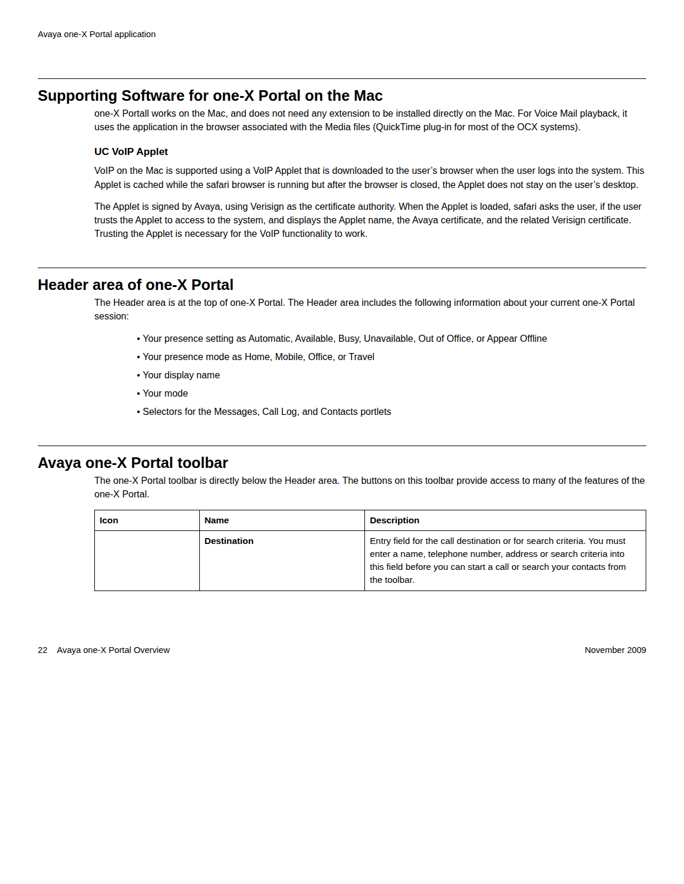Avaya one-X Portal application
Supporting Software for one-X Portal on the Mac
one-X Portall works on the Mac, and does not need any extension to be installed directly on the Mac. For Voice Mail playback, it uses the application in the browser associated with the Media files (QuickTime plug-in for most of the OCX systems).
UC VoIP Applet
VoIP on the Mac is supported using a VoIP Applet that is downloaded to the user’s browser when the user logs into the system. This Applet is cached while the safari browser is running but after the browser is closed, the Applet does not stay on the user’s desktop.
The Applet is signed by Avaya, using Verisign as the certificate authority. When the Applet is loaded, safari asks the user, if the user trusts the Applet to access to the system, and displays the Applet name, the Avaya certificate, and the related Verisign certificate. Trusting the Applet is necessary for the VoIP functionality to work.
Header area of one-X Portal
The Header area is at the top of one-X Portal. The Header area includes the following information about your current one-X Portal session:
Your presence setting as Automatic, Available, Busy, Unavailable, Out of Office, or Appear Offline
Your presence mode as Home, Mobile, Office, or Travel
Your display name
Your mode
Selectors for the Messages, Call Log, and Contacts portlets
Avaya one-X Portal toolbar
The one-X Portal toolbar is directly below the Header area. The buttons on this toolbar provide access to many of the features of the one-X Portal.
| Icon | Name | Description |
| --- | --- | --- |
| | Destination | Entry field for the call destination or for search criteria. You must enter a name, telephone number, address or search criteria into this field before you can start a call or search your contacts from the toolbar. |
22 Avaya one-X Portal Overview
November 2009